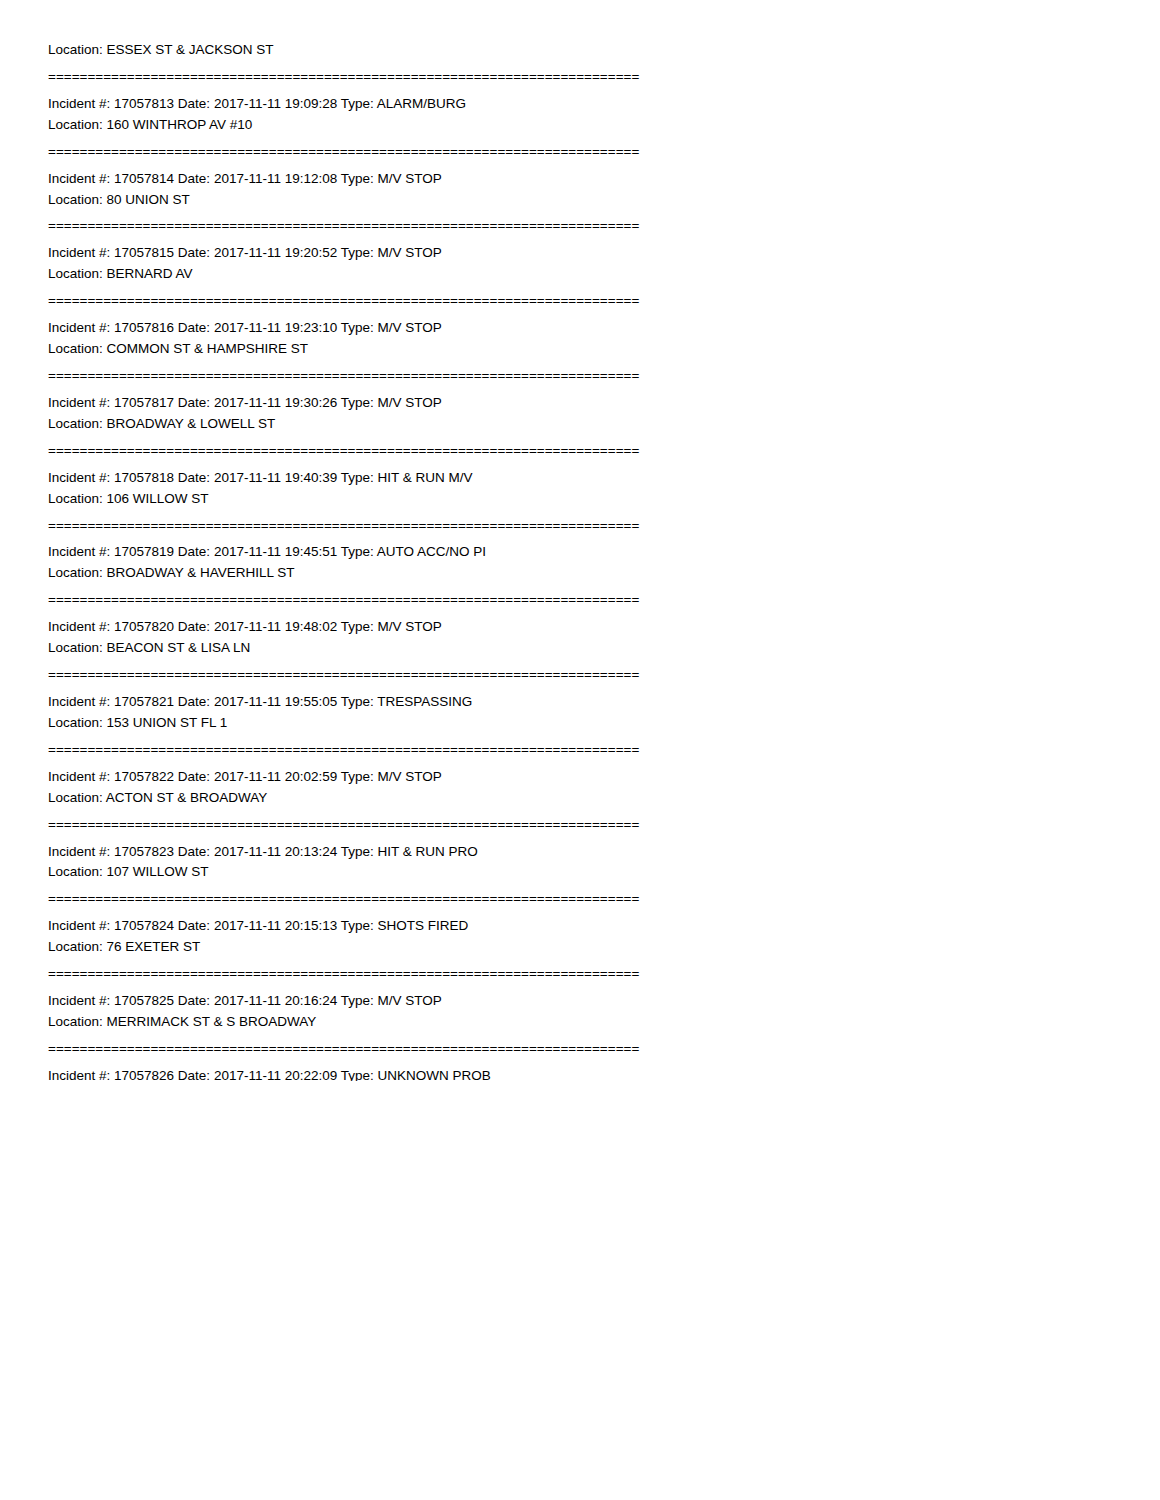Location: ESSEX ST & JACKSON ST
===========================================================================
Incident #: 17057813 Date: 2017-11-11 19:09:28 Type: ALARM/BURG
Location: 160 WINTHROP AV #10
===========================================================================
Incident #: 17057814 Date: 2017-11-11 19:12:08 Type: M/V STOP
Location: 80 UNION ST
===========================================================================
Incident #: 17057815 Date: 2017-11-11 19:20:52 Type: M/V STOP
Location: BERNARD AV
===========================================================================
Incident #: 17057816 Date: 2017-11-11 19:23:10 Type: M/V STOP
Location: COMMON ST & HAMPSHIRE ST
===========================================================================
Incident #: 17057817 Date: 2017-11-11 19:30:26 Type: M/V STOP
Location: BROADWAY & LOWELL ST
===========================================================================
Incident #: 17057818 Date: 2017-11-11 19:40:39 Type: HIT & RUN M/V
Location: 106 WILLOW ST
===========================================================================
Incident #: 17057819 Date: 2017-11-11 19:45:51 Type: AUTO ACC/NO PI
Location: BROADWAY & HAVERHILL ST
===========================================================================
Incident #: 17057820 Date: 2017-11-11 19:48:02 Type: M/V STOP
Location: BEACON ST & LISA LN
===========================================================================
Incident #: 17057821 Date: 2017-11-11 19:55:05 Type: TRESPASSING
Location: 153 UNION ST FL 1
===========================================================================
Incident #: 17057822 Date: 2017-11-11 20:02:59 Type: M/V STOP
Location: ACTON ST & BROADWAY
===========================================================================
Incident #: 17057823 Date: 2017-11-11 20:13:24 Type: HIT & RUN PRO
Location: 107 WILLOW ST
===========================================================================
Incident #: 17057824 Date: 2017-11-11 20:15:13 Type: SHOTS FIRED
Location: 76 EXETER ST
===========================================================================
Incident #: 17057825 Date: 2017-11-11 20:16:24 Type: M/V STOP
Location: MERRIMACK ST & S BROADWAY
===========================================================================
Incident #: 17057826 Date: 2017-11-11 20:22:09 Type: UNKNOWN PROB